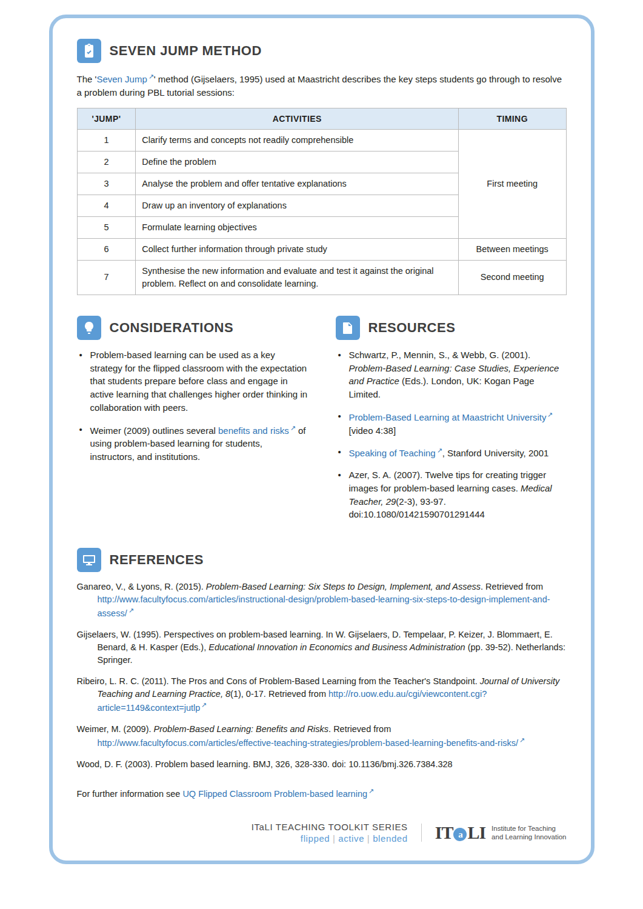Seven Jump Method
The 'Seven Jump' method (Gijselaers, 1995) used at Maastricht describes the key steps students go through to resolve a problem during PBL tutorial sessions:
| 'Jump' | Activities | Timing |
| --- | --- | --- |
| 1 | Clarify terms and concepts not readily comprehensible | First meeting |
| 2 | Define the problem |
| 3 | Analyse the problem and offer tentative explanations |
| 4 | Draw up an inventory of explanations |
| 5 | Formulate learning objectives |
| 6 | Collect further information through private study | Between meetings |
| 7 | Synthesise the new information and evaluate and test it against the original problem. Reflect on and consolidate learning. | Second meeting |
Considerations
Problem-based learning can be used as a key strategy for the flipped classroom with the expectation that students prepare before class and engage in active learning that challenges higher order thinking in collaboration with peers.
Weimer (2009) outlines several benefits and risks of using problem-based learning for students, instructors, and institutions.
Resources
Schwartz, P., Mennin, S., & Webb, G. (2001). Problem-Based Learning: Case Studies, Experience and Practice (Eds.). London, UK: Kogan Page Limited.
Problem-Based Learning at Maastricht University [video 4:38]
Speaking of Teaching, Stanford University, 2001
Azer, S. A. (2007). Twelve tips for creating trigger images for problem-based learning cases. Medical Teacher, 29(2-3), 93-97. doi:10.1080/01421590701291444
References
Ganareo, V., & Lyons, R. (2015). Problem-Based Learning: Six Steps to Design, Implement, and Assess. Retrieved from http://www.facultyfocus.com/articles/instructional-design/problem-based-learning-six-steps-to-design-implement-and-assess/
Gijselaers, W. (1995). Perspectives on problem-based learning. In W. Gijselaers, D. Tempelaar, P. Keizer, J. Blommaert, E. Benard, & H. Kasper (Eds.), Educational Innovation in Economics and Business Administration (pp. 39-52). Netherlands: Springer.
Ribeiro, L. R. C. (2011). The Pros and Cons of Problem-Based Learning from the Teacher's Standpoint. Journal of University Teaching and Learning Practice, 8(1), 0-17. Retrieved from http://ro.uow.edu.au/cgi/viewcontent.cgi?article=1149&context=jutlp
Weimer, M. (2009). Problem-Based Learning: Benefits and Risks. Retrieved from http://www.facultyfocus.com/articles/effective-teaching-strategies/problem-based-learning-benefits-and-risks/
Wood, D. F. (2003). Problem based learning. BMJ, 326, 328-330. doi: 10.1136/bmj.326.7384.328
For further information see UQ Flipped Classroom Problem-based learning
ITaLI TEACHING TOOLKIT SERIES
flipped | active | blended
ITa LI
Institute for Teaching
and Learning Innovation